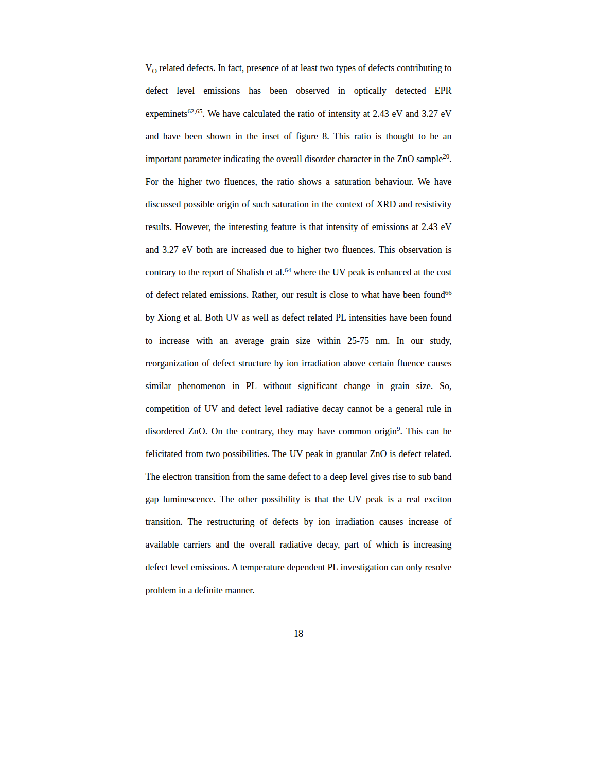VO related defects. In fact, presence of at least two types of defects contributing to defect level emissions has been observed in optically detected EPR expeminets62,65. We have calculated the ratio of intensity at 2.43 eV and 3.27 eV and have been shown in the inset of figure 8. This ratio is thought to be an important parameter indicating the overall disorder character in the ZnO sample20. For the higher two fluences, the ratio shows a saturation behaviour. We have discussed possible origin of such saturation in the context of XRD and resistivity results. However, the interesting feature is that intensity of emissions at 2.43 eV and 3.27 eV both are increased due to higher two fluences. This observation is contrary to the report of Shalish et al.64 where the UV peak is enhanced at the cost of defect related emissions. Rather, our result is close to what have been found66 by Xiong et al. Both UV as well as defect related PL intensities have been found to increase with an average grain size within 25-75 nm. In our study, reorganization of defect structure by ion irradiation above certain fluence causes similar phenomenon in PL without significant change in grain size. So, competition of UV and defect level radiative decay cannot be a general rule in disordered ZnO. On the contrary, they may have common origin9. This can be felicitated from two possibilities. The UV peak in granular ZnO is defect related. The electron transition from the same defect to a deep level gives rise to sub band gap luminescence. The other possibility is that the UV peak is a real exciton transition. The restructuring of defects by ion irradiation causes increase of available carriers and the overall radiative decay, part of which is increasing defect level emissions. A temperature dependent PL investigation can only resolve problem in a definite manner.
18